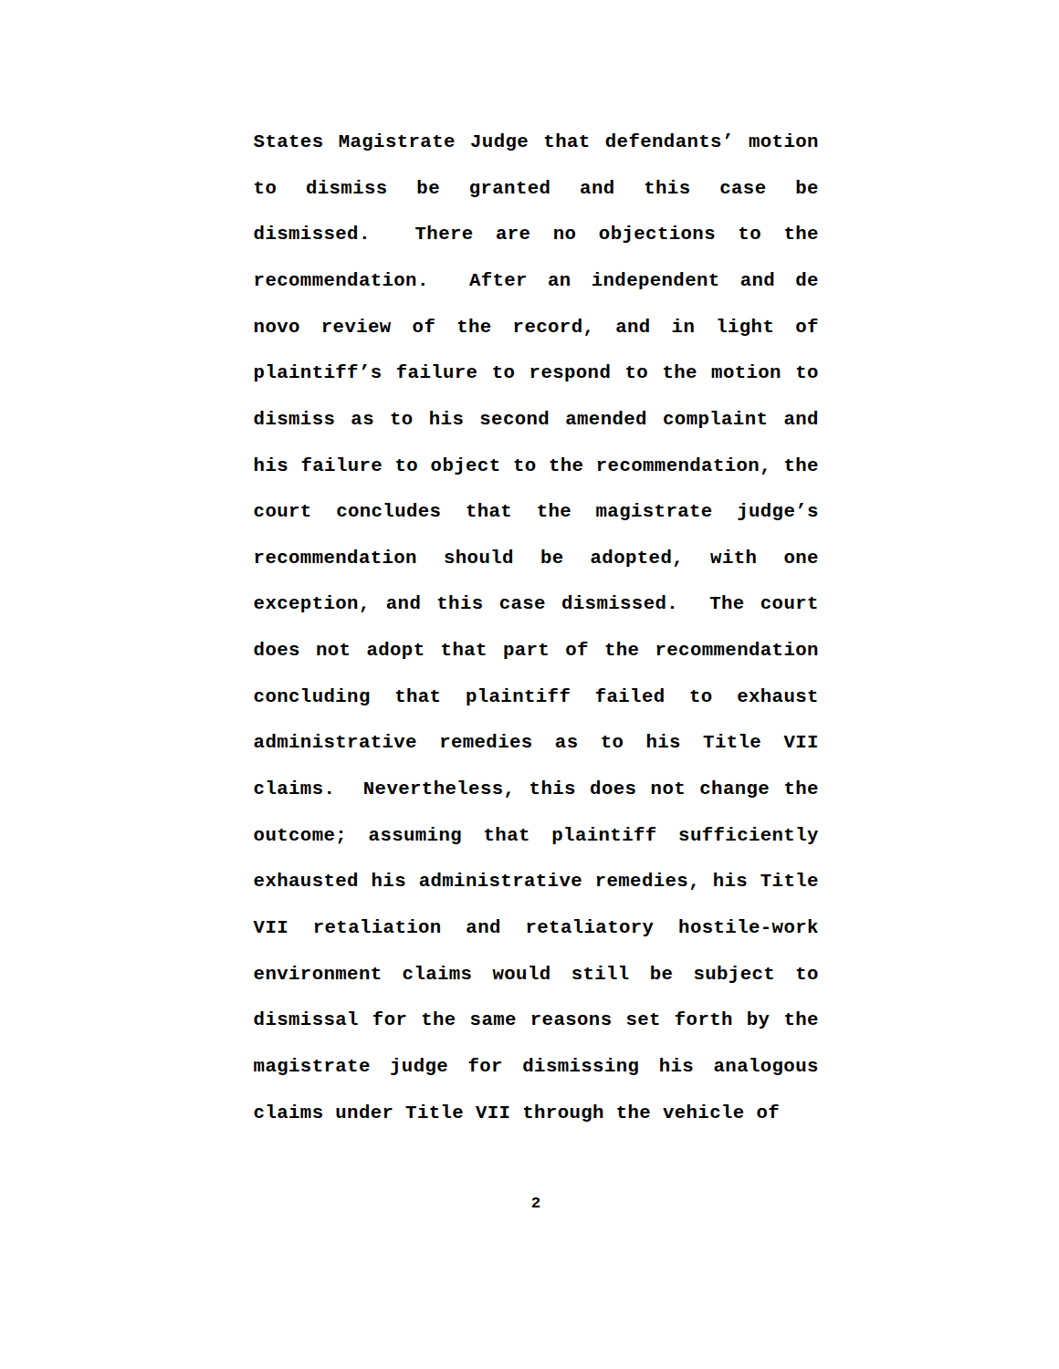States Magistrate Judge that defendants’ motion to dismiss be granted and this case be dismissed. There are no objections to the recommendation. After an independent and de novo review of the record, and in light of plaintiff’s failure to respond to the motion to dismiss as to his second amended complaint and his failure to object to the recommendation, the court concludes that the magistrate judge’s recommendation should be adopted, with one exception, and this case dismissed. The court does not adopt that part of the recommendation concluding that plaintiff failed to exhaust administrative remedies as to his Title VII claims. Nevertheless, this does not change the outcome; assuming that plaintiff sufficiently exhausted his administrative remedies, his Title VII retaliation and retaliatory hostile-work environment claims would still be subject to dismissal for the same reasons set forth by the magistrate judge for dismissing his analogous claims under Title VII through the vehicle of
2